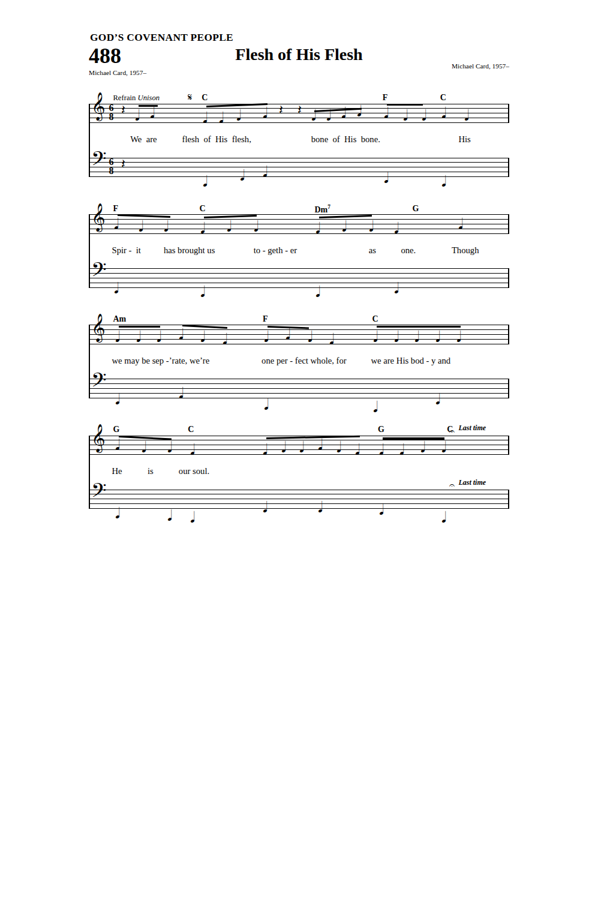GOD’S COVENANT PEOPLE
488
Flesh of His Flesh
Michael Card, 1957–
Michael Card, 1957–
Refrain Unison
𝄋
C
F
C
𝄞
𝄢
6
8
6
8
𝄽
𝅘𝅥
𝅘𝅥
𝅘𝅥
𝅘𝅥
𝅘𝅥
𝅘𝅥
𝄽
𝄽
𝅘𝅥
𝅘𝅥
𝅘𝅥
𝅘𝅥
𝅘𝅥
𝅘𝅥
𝅘𝅥
𝅘𝅥
𝅘𝅥
𝄽
𝅘𝅥
𝅘𝅥
𝅘𝅥
𝅘𝅥
𝅘𝅥
We are
flesh of His flesh,
bone of His bone.
His
F
C
Dm7
G
𝄞
𝄢
𝅘𝅥
𝅘𝅥
𝅘𝅥
𝅘𝅥
𝅘𝅥
𝅘𝅥
𝅘𝅥
𝅘𝅥
𝅘𝅥
𝅘𝅥
𝅘𝅥
𝅘𝅥
𝅘𝅥
𝅘𝅥
𝅘𝅥
Spir - it
has brought us
to - geth - er
as
one.
Though
Am
F
C
𝄞
𝄢
𝅘𝅥
𝅘𝅥
𝅘𝅥
𝅘𝅥
𝅘𝅥
𝅘𝅥
𝅘𝅥
𝅘𝅥
𝅘𝅥
𝅘𝅥
𝅘𝅥
𝅘𝅥
𝅘𝅥
𝅘𝅥
𝅘𝅥
𝅘𝅥
𝅘𝅥
𝅘𝅥
𝅘𝅥
𝅘𝅥
we may be sep -’rate, we’re
one per - fect whole, for
we are His bod - y and
G
C
G
C
Last time
𝄐
Last time
𝄐
𝄞
𝄢
𝅘𝅥
𝅘𝅥
𝅘𝅥
𝅘𝅥
𝅘𝅥
𝅘𝅥
𝅘𝅥
𝅘𝅥
𝅘𝅥
𝅘𝅥
𝅘𝅥
𝅘𝅥
𝅘𝅥
𝅘𝅥
𝅘𝅥
𝅘𝅥
𝅘𝅥
𝅘𝅥
𝅘𝅥
𝅘𝅥
𝅘𝅥
He
is
our soul.